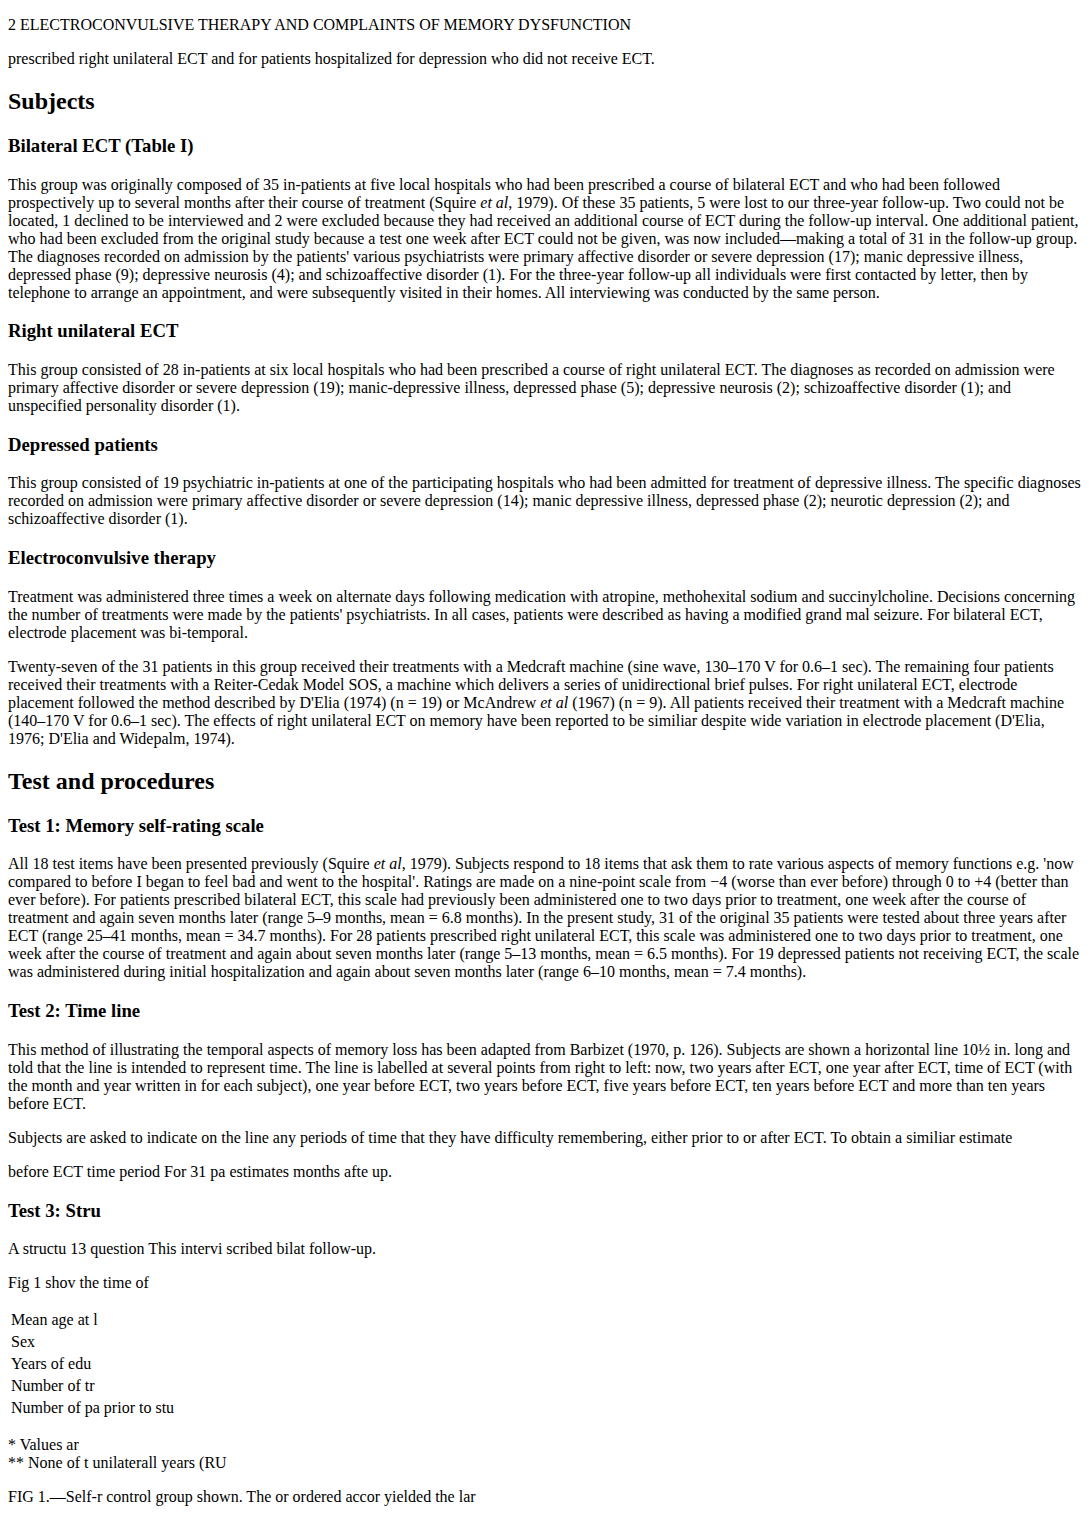2 ELECTROCONVULSIVE THERAPY AND COMPLAINTS OF MEMORY DYSFUNCTION
prescribed right unilateral ECT and for patients hospitalized for depression who did not receive ECT.
Subjects
Bilateral ECT (Table I)
This group was originally composed of 35 in-patients at five local hospitals who had been prescribed a course of bilateral ECT and who had been followed prospectively up to several months after their course of treatment (Squire et al, 1979). Of these 35 patients, 5 were lost to our three-year follow-up. Two could not be located, 1 declined to be interviewed and 2 were excluded because they had received an additional course of ECT during the follow-up interval. One additional patient, who had been excluded from the original study because a test one week after ECT could not be given, was now included—making a total of 31 in the follow-up group. The diagnoses recorded on admission by the patients' various psychiatrists were primary affective disorder or severe depression (17); manic depressive illness, depressed phase (9); depressive neurosis (4); and schizoaffective disorder (1). For the three-year follow-up all individuals were first contacted by letter, then by telephone to arrange an appointment, and were subsequently visited in their homes. All interviewing was conducted by the same person.
Right unilateral ECT
This group consisted of 28 in-patients at six local hospitals who had been prescribed a course of right unilateral ECT. The diagnoses as recorded on admission were primary affective disorder or severe depression (19); manic-depressive illness, depressed phase (5); depressive neurosis (2); schizoaffective disorder (1); and unspecified personality disorder (1).
Depressed patients
This group consisted of 19 psychiatric in-patients at one of the participating hospitals who had been admitted for treatment of depressive illness. The specific diagnoses recorded on admission were primary affective disorder or severe depression (14); manic depressive illness, depressed phase (2); neurotic depression (2); and schizoaffective disorder (1).
Electroconvulsive therapy
Treatment was administered three times a week on alternate days following medication with atropine, methohexital sodium and succinylcholine. Decisions concerning the number of treatments were made by the patients' psychiatrists. In all cases, patients were described as having a modified grand mal seizure. For bilateral ECT, electrode placement was bi-temporal.
Twenty-seven of the 31 patients in this group received their treatments with a Medcraft machine (sine wave, 130–170 V for 0.6–1 sec). The remaining four patients received their treatments with a Reiter-Cedak Model SOS, a machine which delivers a series of unidirectional brief pulses. For right unilateral ECT, electrode placement followed the method described by D'Elia (1974) (n = 19) or McAndrew et al (1967) (n = 9). All patients received their treatment with a Medcraft machine (140–170 V for 0.6–1 sec). The effects of right unilateral ECT on memory have been reported to be similiar despite wide variation in electrode placement (D'Elia, 1976; D'Elia and Widepalm, 1974).
Test and procedures
Test 1: Memory self-rating scale
All 18 test items have been presented previously (Squire et al, 1979). Subjects respond to 18 items that ask them to rate various aspects of memory functions e.g. 'now compared to before I began to feel bad and went to the hospital'. Ratings are made on a nine-point scale from −4 (worse than ever before) through 0 to +4 (better than ever before). For patients prescribed bilateral ECT, this scale had previously been administered one to two days prior to treatment, one week after the course of treatment and again seven months later (range 5–9 months, mean = 6.8 months). In the present study, 31 of the original 35 patients were tested about three years after ECT (range 25–41 months, mean = 34.7 months). For 28 patients prescribed right unilateral ECT, this scale was administered one to two days prior to treatment, one week after the course of treatment and again about seven months later (range 5–13 months, mean = 6.5 months). For 19 depressed patients not receiving ECT, the scale was administered during initial hospitalization and again about seven months later (range 6–10 months, mean = 7.4 months).
Test 2: Time line
This method of illustrating the temporal aspects of memory loss has been adapted from Barbizet (1970, p. 126). Subjects are shown a horizontal line 10½ in. long and told that the line is intended to represent time. The line is labelled at several points from right to left: now, two years after ECT, one year after ECT, time of ECT (with the month and year written in for each subject), one year before ECT, two years before ECT, five years before ECT, ten years before ECT and more than ten years before ECT.
Subjects are asked to indicate on the line any periods of time that they have difficulty remembering, either prior to or after ECT. To obtain a similiar estimate
before ECT time period For 31 pa estimates months afte up.
Test 3: Stru
A structu 13 question This intervi scribed bilat follow-up.
Fig 1 shov the time of
| Mean age at l | |
| Sex | |
| Years of edu | |
| Number of tr | |
| Number of pa prior to stu | |
* Values ar
** None of t unilaterall years (RU
FIG 1.—Self-r control group shown. The or ordered accor yielded the lar